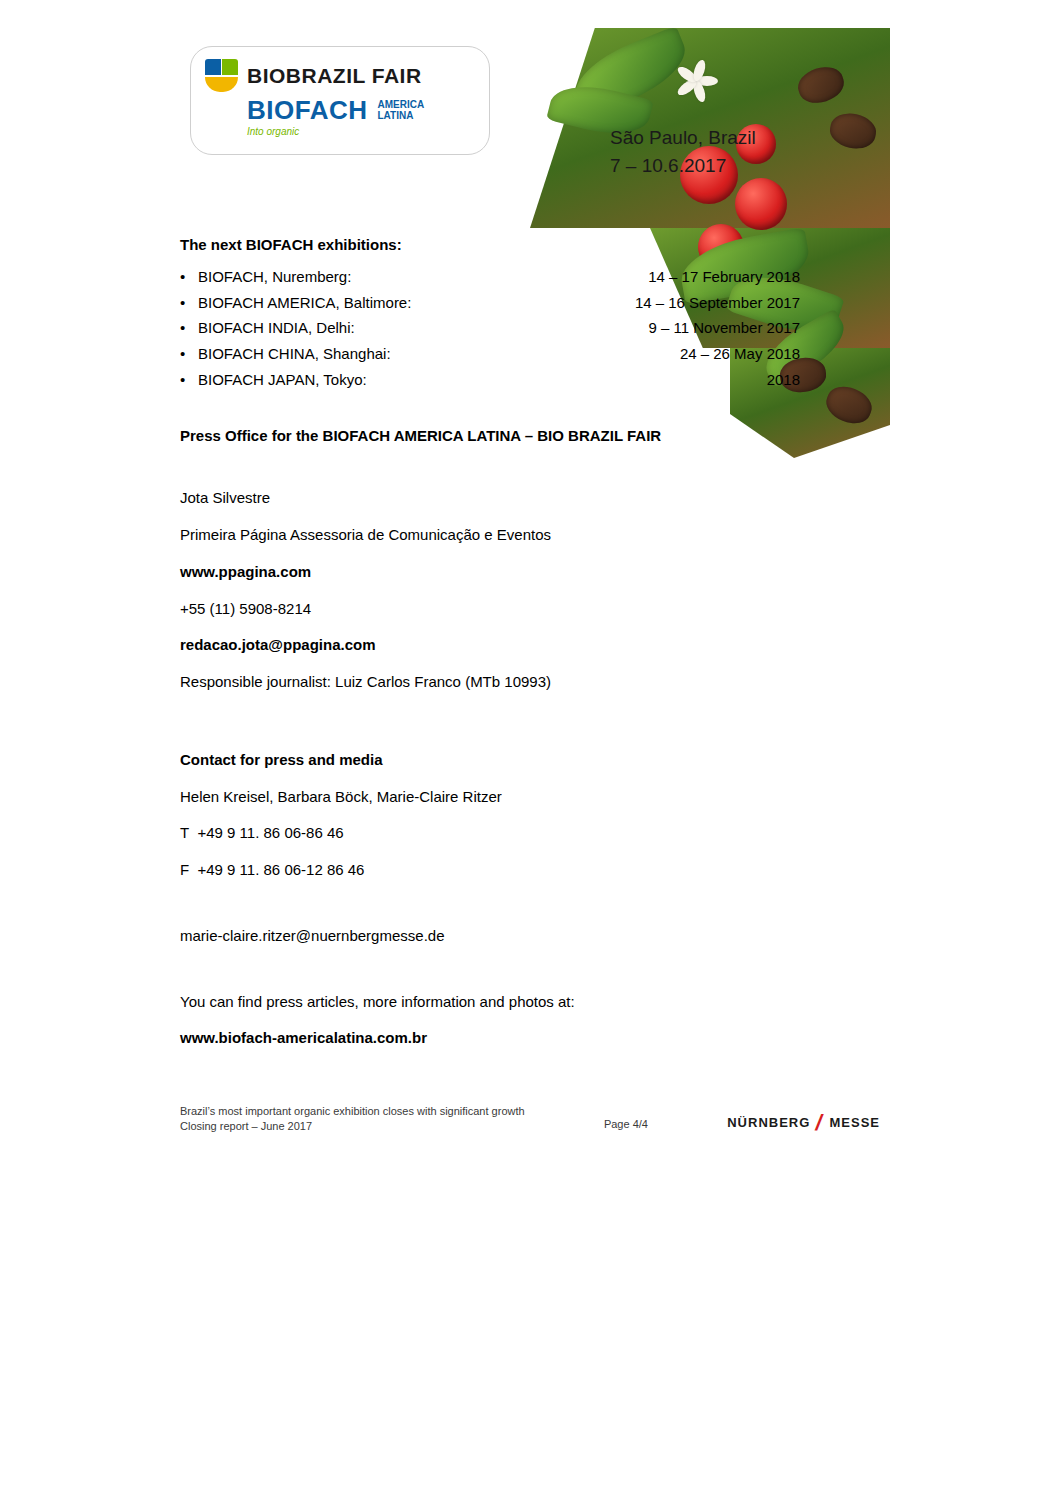BIOBRAZIL FAIR
BIOFACH
AMERICA
LATINA
Into organic
São Paulo, Brazil
7 – 10.6.2017
The next BIOFACH exhibitions:
•BIOFACH, Nuremberg: 14 – 17 February 2018
•BIOFACH AMERICA, Baltimore: 14 – 16 September 2017
•BIOFACH INDIA, Delhi: 9 – 11 November 2017
•BIOFACH CHINA, Shanghai: 24 – 26 May 2018
•BIOFACH JAPAN, Tokyo: 2018
Press Office for the BIOFACH AMERICA LATINA – BIO BRAZIL FAIR
Jota Silvestre
Primeira Página Assessoria de Comunicação e Eventos
www.ppagina.com
+55 (11) 5908-8214
redacao.jota@ppagina.com
Responsible journalist: Luiz Carlos Franco (MTb 10993)
Contact for press and media
Helen Kreisel, Barbara Böck, Marie-Claire Ritzer
T +49 9 11. 86 06-86 46
F +49 9 11. 86 06-12 86 46
marie-claire.ritzer@nuernbergmesse.de
You can find press articles, more information and photos at:
www.biofach-americalatina.com.br
Brazil’s most important organic exhibition closes with significant growth
Closing report – June 2017
Page 4/4
NÜRNBERG / MESSE